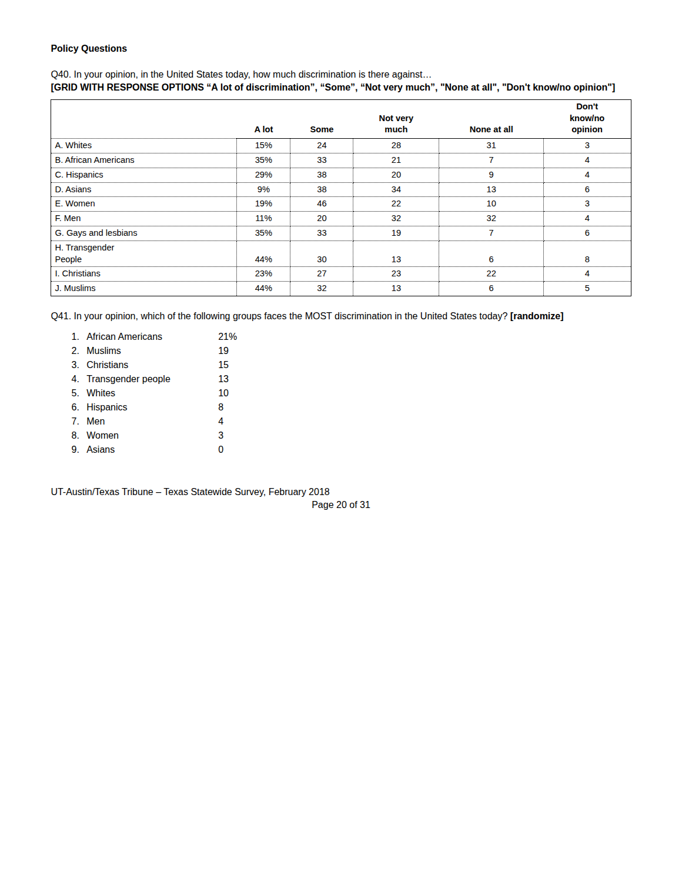Policy Questions
Q40. In your opinion, in the United States today, how much discrimination is there against…
[GRID WITH RESPONSE OPTIONS “A lot of discrimination”, “Some”, “Not very much”, "None at all", "Don't know/no opinion"]
| | A lot | Some | Not very much | None at all | Don't know/no opinion |
| --- | --- | --- | --- | --- | --- |
| A. Whites | 15% | 24 | 28 | 31 | 3 |
| B. African Americans | 35% | 33 | 21 | 7 | 4 |
| C. Hispanics | 29% | 38 | 20 | 9 | 4 |
| D. Asians | 9% | 38 | 34 | 13 | 6 |
| E. Women | 19% | 46 | 22 | 10 | 3 |
| F. Men | 11% | 20 | 32 | 32 | 4 |
| G. Gays and lesbians | 35% | 33 | 19 | 7 | 6 |
| H. Transgender People | 44% | 30 | 13 | 6 | 8 |
| I. Christians | 23% | 27 | 23 | 22 | 4 |
| J. Muslims | 44% | 32 | 13 | 6 | 5 |
Q41. In your opinion, which of the following groups faces the MOST discrimination in the United States today? [randomize]
African Americans 21%
Muslims 19
Christians 15
Transgender people 13
Whites 10
Hispanics 8
Men 4
Women 3
Asians 0
UT-Austin/Texas Tribune – Texas Statewide Survey, February 2018
Page 20 of 31